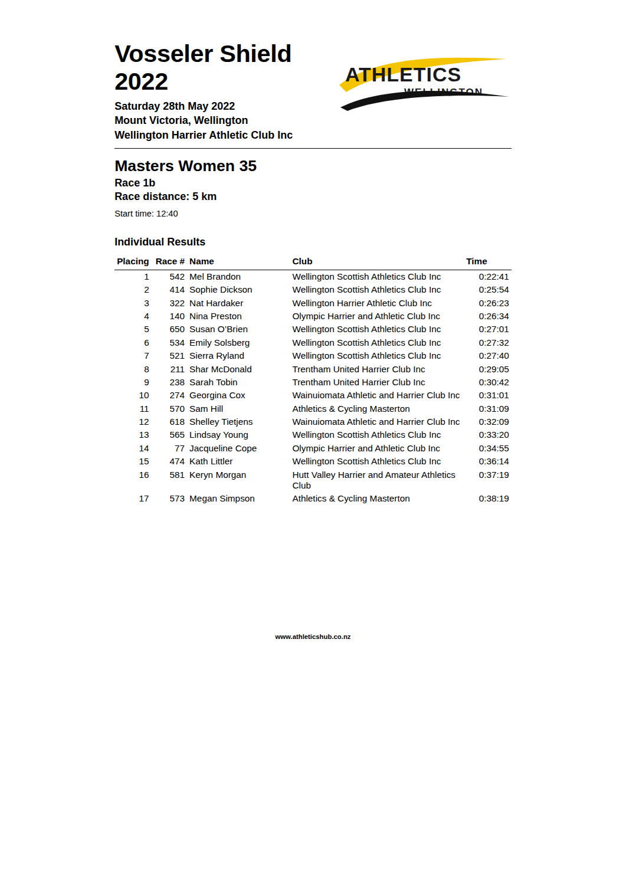Vosseler Shield 2022
Saturday 28th May 2022
Mount Victoria, Wellington
Wellington Harrier Athletic Club Inc
ATHLETICS WELLINGTON
Masters Women 35
Race 1b
Race distance: 5 km
Start time: 12:40
Individual Results
| Placing | Race # | Name | Club | Time |
| --- | --- | --- | --- | --- |
| 1 | 542 | Mel Brandon | Wellington Scottish Athletics Club Inc | 0:22:41 |
| 2 | 414 | Sophie Dickson | Wellington Scottish Athletics Club Inc | 0:25:54 |
| 3 | 322 | Nat Hardaker | Wellington Harrier Athletic Club Inc | 0:26:23 |
| 4 | 140 | Nina Preston | Olympic Harrier and Athletic Club Inc | 0:26:34 |
| 5 | 650 | Susan O’Brien | Wellington Scottish Athletics Club Inc | 0:27:01 |
| 6 | 534 | Emily Solsberg | Wellington Scottish Athletics Club Inc | 0:27:32 |
| 7 | 521 | Sierra Ryland | Wellington Scottish Athletics Club Inc | 0:27:40 |
| 8 | 211 | Shar McDonald | Trentham United Harrier Club Inc | 0:29:05 |
| 9 | 238 | Sarah Tobin | Trentham United Harrier Club Inc | 0:30:42 |
| 10 | 274 | Georgina Cox | Wainuiomata Athletic and Harrier Club Inc | 0:31:01 |
| 11 | 570 | Sam Hill | Athletics & Cycling Masterton | 0:31:09 |
| 12 | 618 | Shelley Tietjens | Wainuiomata Athletic and Harrier Club Inc | 0:32:09 |
| 13 | 565 | Lindsay Young | Wellington Scottish Athletics Club Inc | 0:33:20 |
| 14 | 77 | Jacqueline Cope | Olympic Harrier and Athletic Club Inc | 0:34:55 |
| 15 | 474 | Kath Littler | Wellington Scottish Athletics Club Inc | 0:36:14 |
| 16 | 581 | Keryn Morgan | Hutt Valley Harrier and Amateur Athletics Club | 0:37:19 |
| 17 | 573 | Megan Simpson | Athletics & Cycling Masterton | 0:38:19 |
www.athleticshub.co.nz